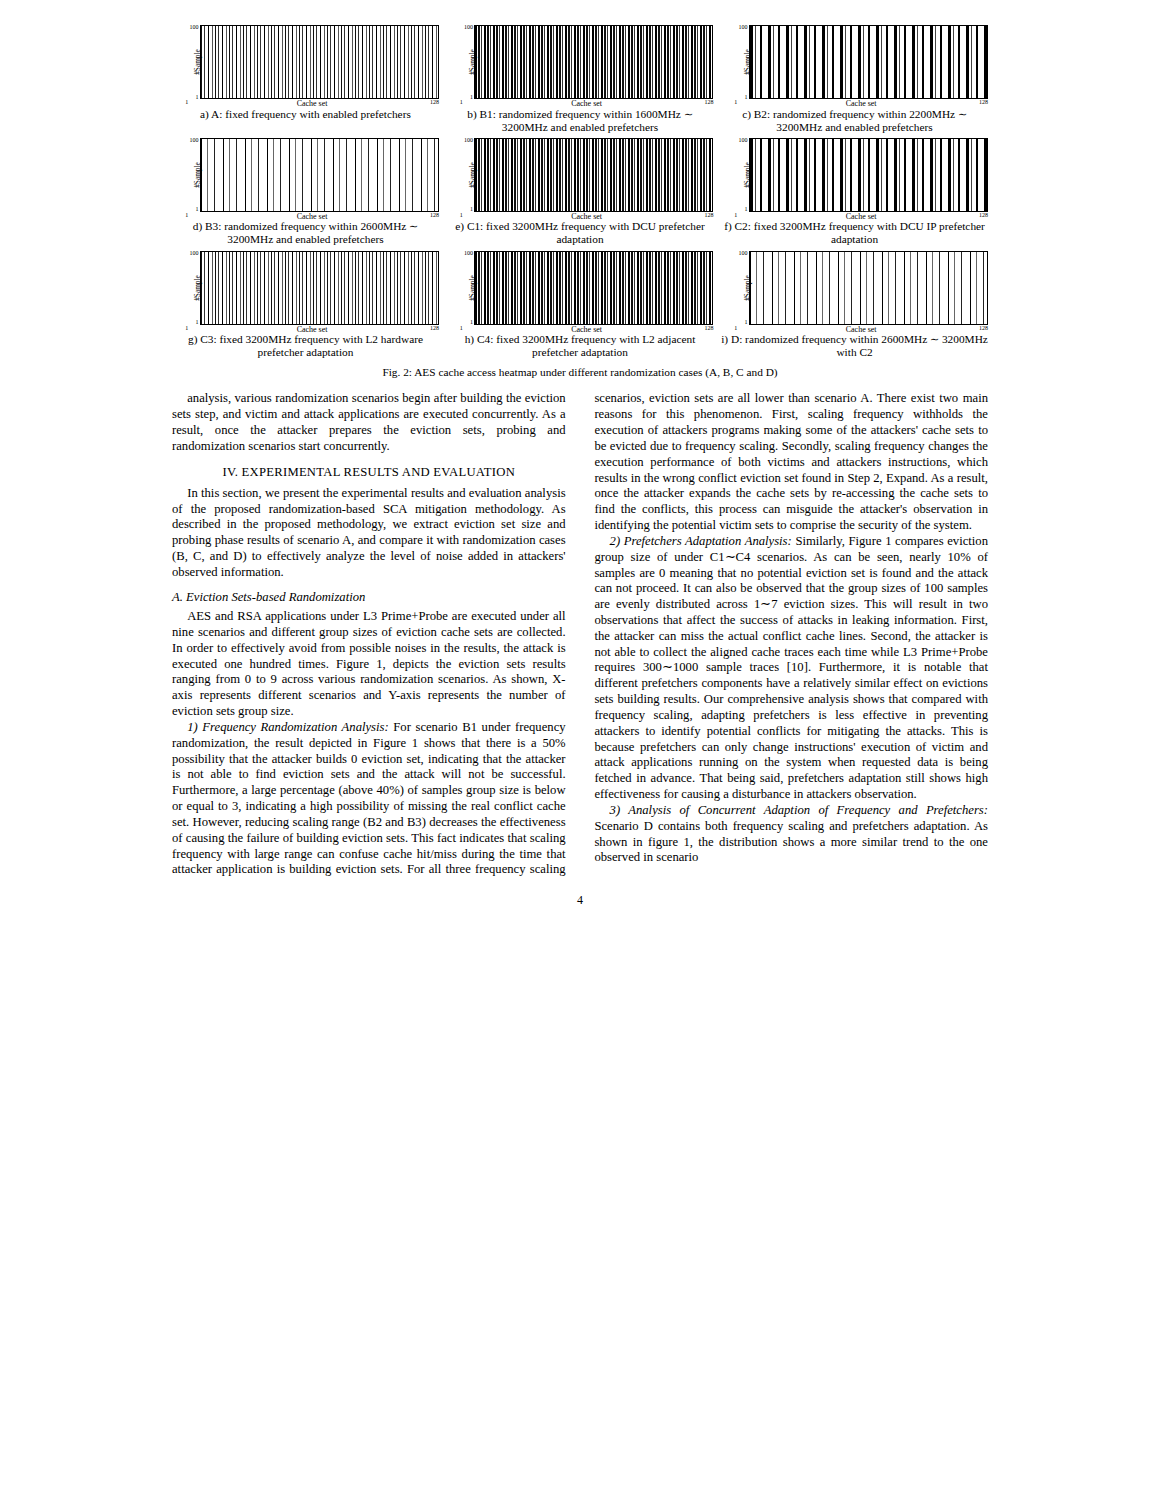100 #Sample 1
1 Cache set 128
a) A: fixed frequency with enabled prefetchers
100 #Sample 1
1 Cache set 128
b) B1: randomized frequency within 1600MHz ∼ 3200MHz and enabled prefetchers
100 #Sample 1
1 Cache set 128
c) B2: randomized frequency within 2200MHz ∼ 3200MHz and enabled prefetchers
100 #Sample 1
1 Cache set 128
d) B3: randomized frequency within 2600MHz ∼ 3200MHz and enabled prefetchers
100 #Sample 1
1 Cache set 128
e) C1: fixed 3200MHz frequency with DCU prefetcher adaptation
100 #Sample 1
1 Cache set 128
f) C2: fixed 3200MHz frequency with DCU IP prefetcher adaptation
100 #Sample 1
1 Cache set 128
g) C3: fixed 3200MHz frequency with L2 hardware prefetcher adaptation
100 #Sample 1
1 Cache set 128
h) C4: fixed 3200MHz frequency with L2 adjacent prefetcher adaptation
100 #Sample 1
1 Cache set 128
i) D: randomized frequency within 2600MHz ∼ 3200MHz with C2
Fig. 2: AES cache access heatmap under different randomization cases (A, B, C and D)
analysis, various randomization scenarios begin after building the eviction sets step, and victim and attack applications are executed concurrently. As a result, once the attacker prepares the eviction sets, probing and randomization scenarios start concurrently.
IV. Experimental Results and Evaluation
In this section, we present the experimental results and evaluation analysis of the proposed randomization-based SCA mitigation methodology. As described in the proposed methodology, we extract eviction set size and probing phase results of scenario A, and compare it with randomization cases (B, C, and D) to effectively analyze the level of noise added in attackers' observed information.
A. Eviction Sets-based Randomization
AES and RSA applications under L3 Prime+Probe are executed under all nine scenarios and different group sizes of eviction cache sets are collected. In order to effectively avoid from possible noises in the results, the attack is executed one hundred times. Figure 1, depicts the eviction sets results ranging from 0 to 9 across various randomization scenarios. As shown, X-axis represents different scenarios and Y-axis represents the number of eviction sets group size.
1) Frequency Randomization Analysis: For scenario B1 under frequency randomization, the result depicted in Figure 1 shows that there is a 50% possibility that the attacker builds 0 eviction set, indicating that the attacker is not able to find eviction sets and the attack will not be successful. Furthermore, a large percentage (above 40%) of samples group size is below or equal to 3, indicating a high possibility of missing the real conflict cache set. However, reducing scaling range (B2 and B3) decreases the effectiveness of causing the failure of building eviction sets. This fact indicates that scaling frequency with large range can confuse cache hit/miss during the time that attacker application is building eviction sets. For all three frequency scaling scenarios, eviction sets are all lower than scenario A. There exist two main reasons for this phenomenon. First, scaling frequency withholds the execution of attackers programs making some of the attackers' cache sets to be evicted due to frequency scaling. Secondly, scaling frequency changes the execution performance of both victims and attackers instructions, which results in the wrong conflict eviction set found in Step 2, Expand. As a result, once the attacker expands the cache sets by re-accessing the cache sets to find the conflicts, this process can misguide the attacker's observation in identifying the potential victim sets to comprise the security of the system.
2) Prefetchers Adaptation Analysis: Similarly, Figure 1 compares eviction group size of under C1∼C4 scenarios. As can be seen, nearly 10% of samples are 0 meaning that no potential eviction set is found and the attack can not proceed. It can also be observed that the group sizes of 100 samples are evenly distributed across 1∼7 eviction sizes. This will result in two observations that affect the success of attacks in leaking information. First, the attacker can miss the actual conflict cache lines. Second, the attacker is not able to collect the aligned cache traces each time while L3 Prime+Probe requires 300∼1000 sample traces [10]. Furthermore, it is notable that different prefetchers components have a relatively similar effect on evictions sets building results. Our comprehensive analysis shows that compared with frequency scaling, adapting prefetchers is less effective in preventing attackers to identify potential conflicts for mitigating the attacks. This is because prefetchers can only change instructions' execution of victim and attack applications running on the system when requested data is being fetched in advance. That being said, prefetchers adaptation still shows high effectiveness for causing a disturbance in attackers observation.
3) Analysis of Concurrent Adaption of Frequency and Prefetchers: Scenario D contains both frequency scaling and prefetchers adaptation. As shown in figure 1, the distribution shows a more similar trend to the one observed in scenario
4